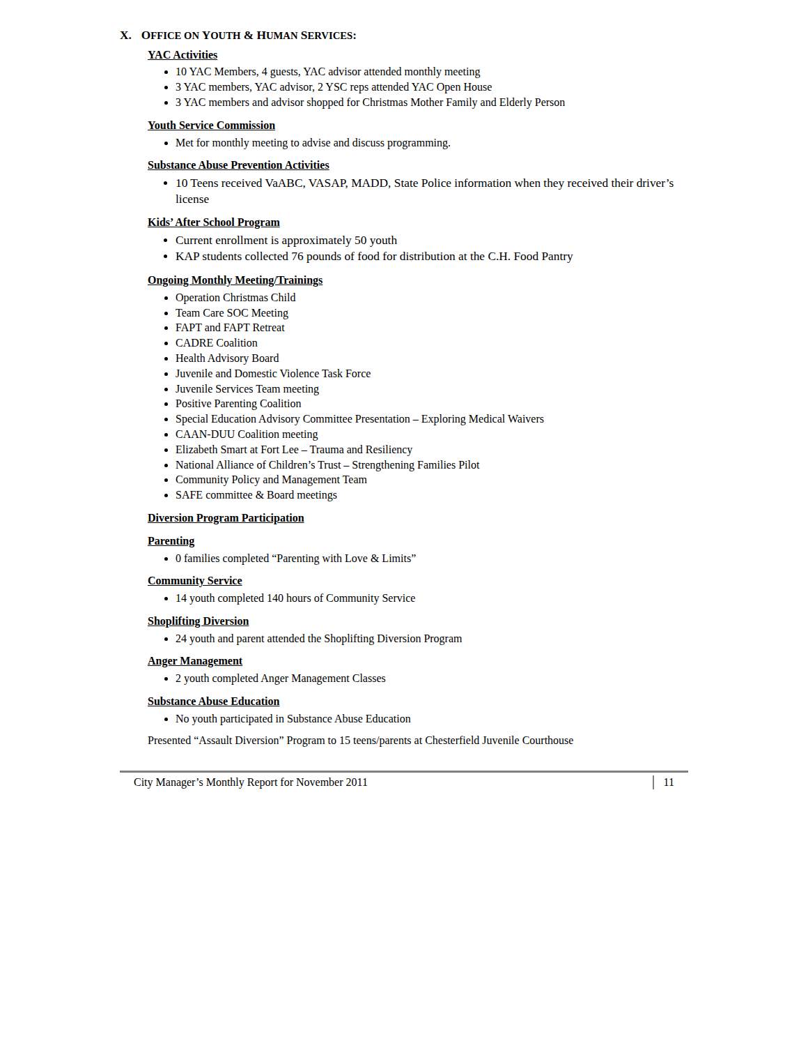X. OFFICE ON YOUTH & HUMAN SERVICES:
YAC Activities
10 YAC Members, 4 guests, YAC advisor attended monthly meeting
3 YAC members, YAC advisor, 2 YSC reps attended YAC Open House
3 YAC members and advisor shopped for Christmas Mother Family and Elderly Person
Youth Service Commission
Met for monthly meeting to advise and discuss programming.
Substance Abuse Prevention Activities
10 Teens received VaABC, VASAP, MADD, State Police information when they received their driver’s license
Kids’ After School Program
Current enrollment is approximately 50 youth
KAP students collected 76 pounds of food for distribution at the C.H. Food Pantry
Ongoing Monthly Meeting/Trainings
Operation Christmas Child
Team Care SOC Meeting
FAPT and FAPT Retreat
CADRE Coalition
Health Advisory Board
Juvenile and Domestic Violence Task Force
Juvenile Services Team meeting
Positive Parenting Coalition
Special Education Advisory Committee Presentation – Exploring Medical Waivers
CAAN-DUU Coalition meeting
Elizabeth Smart at Fort Lee – Trauma and Resiliency
National Alliance of Children’s Trust – Strengthening Families Pilot
Community Policy and Management Team
SAFE committee & Board meetings
Diversion Program Participation
Parenting
0 families completed “Parenting with Love & Limits”
Community Service
14 youth completed 140 hours of Community Service
Shoplifting Diversion
24 youth and parent attended the Shoplifting Diversion Program
Anger Management
2 youth completed Anger Management Classes
Substance Abuse Education
No youth participated in Substance Abuse Education
Presented “Assault Diversion” Program to 15 teens/parents at Chesterfield Juvenile Courthouse
City Manager’s Monthly Report for November 2011
11